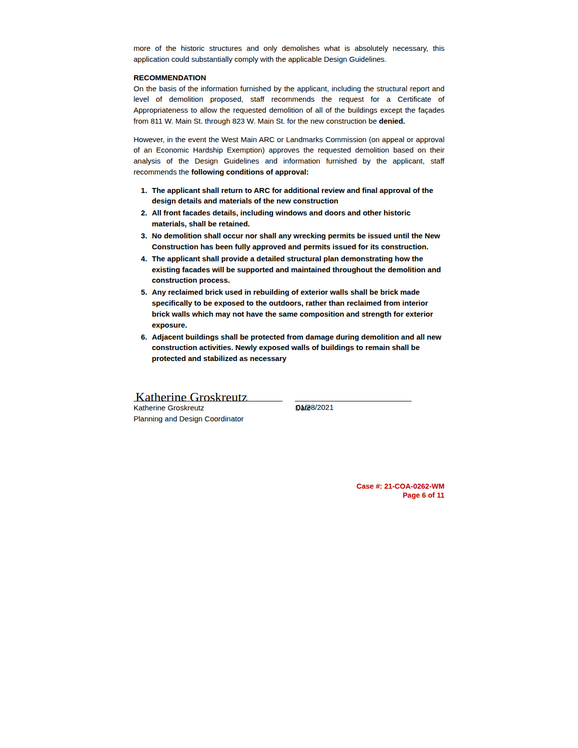more of the historic structures and only demolishes what is absolutely necessary, this application could substantially comply with the applicable Design Guidelines.
RECOMMENDATION
On the basis of the information furnished by the applicant, including the structural report and level of demolition proposed, staff recommends the request for a Certificate of Appropriateness to allow the requested demolition of all of the buildings except the façades from 811 W. Main St. through 823 W. Main St. for the new construction be denied.
However, in the event the West Main ARC or Landmarks Commission (on appeal or approval of an Economic Hardship Exemption) approves the requested demolition based on their analysis of the Design Guidelines and information furnished by the applicant, staff recommends the following conditions of approval:
The applicant shall return to ARC for additional review and final approval of the design details and materials of the new construction
All front facades details, including windows and doors and other historic materials, shall be retained.
No demolition shall occur nor shall any wrecking permits be issued until the New Construction has been fully approved and permits issued for its construction.
The applicant shall provide a detailed structural plan demonstrating how the existing facades will be supported and maintained throughout the demolition and construction process.
Any reclaimed brick used in rebuilding of exterior walls shall be brick made specifically to be exposed to the outdoors, rather than reclaimed from interior brick walls which may not have the same composition and strength for exterior exposure.
Adjacent buildings shall be protected from damage during demolition and all new construction activities. Newly exposed walls of buildings to remain shall be protected and stabilized as necessary
Katherine Groskreutz
01/28/2021
Katherine Groskreutz
Planning and Design Coordinator
Date
Case #: 21-COA-0262-WM
Page 6 of 11